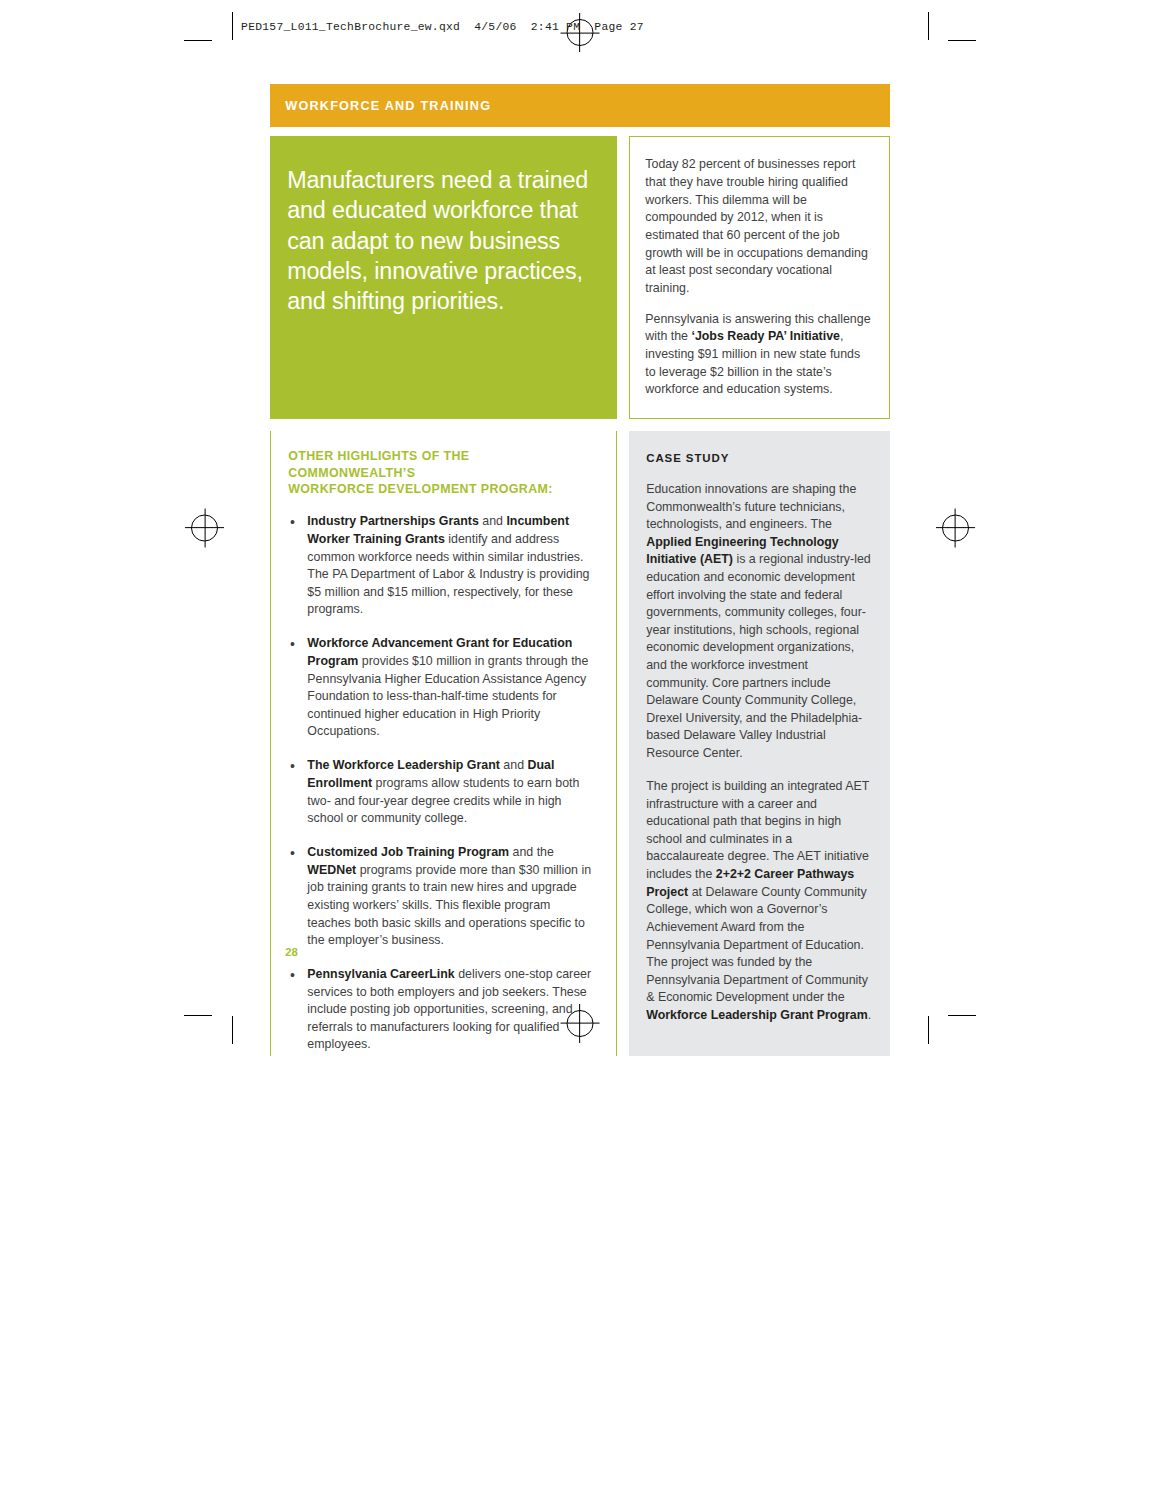PED157_L011_TechBrochure_ew.qxd 4/5/06 2:41 PM Page 27
Workforce and Training
Manufacturers need a trained and educated workforce that can adapt to new business models, innovative practices, and shifting priorities.
Today 82 percent of businesses report that they have trouble hiring qualified workers. This dilemma will be compounded by 2012, when it is estimated that 60 percent of the job growth will be in occupations demanding at least post secondary vocational training.
Pennsylvania is answering this challenge with the ‘Jobs Ready PA’ Initiative, investing $91 million in new state funds to leverage $2 billion in the state’s workforce and education systems.
Other highlights of the Commonwealth’s
workforce development program:
Industry Partnerships Grants and Incumbent Worker Training Grants identify and address common workforce needs within similar industries. The PA Department of Labor & Industry is providing $5 million and $15 million, respectively, for these programs.
Workforce Advancement Grant for Education Program provides $10 million in grants through the Pennsylvania Higher Education Assistance Agency Foundation to less-than-half-time students for continued higher education in High Priority Occupations.
The Workforce Leadership Grant and Dual Enrollment programs allow students to earn both two- and four-year degree credits while in high school or community college.
Customized Job Training Program and the WEDNet programs provide more than $30 million in job training grants to train new hires and upgrade existing workers’ skills. This flexible program teaches both basic skills and operations specific to the employer’s business.
Pennsylvania CareerLink delivers one-stop career services to both employers and job seekers. These include posting job opportunities, screening, and referrals to manufacturers looking for qualified employees.
Case Study
Education innovations are shaping the Commonwealth’s future technicians, technologists, and engineers. The Applied Engineering Technology Initiative (AET) is a regional industry-led education and economic development effort involving the state and federal governments, community colleges, four-year institutions, high schools, regional economic development organizations, and the workforce investment community. Core partners include Delaware County Community College, Drexel University, and the Philadelphia-based Delaware Valley Industrial Resource Center.
The project is building an integrated AET infrastructure with a career and educational path that begins in high school and culminates in a baccalaureate degree. The AET initiative includes the 2+2+2 Career Pathways Project at Delaware County Community College, which won a Governor’s Achievement Award from the Pennsylvania Department of Education. The project was funded by the Pennsylvania Department of Community & Economic Development under the Workforce Leadership Grant Program.
28